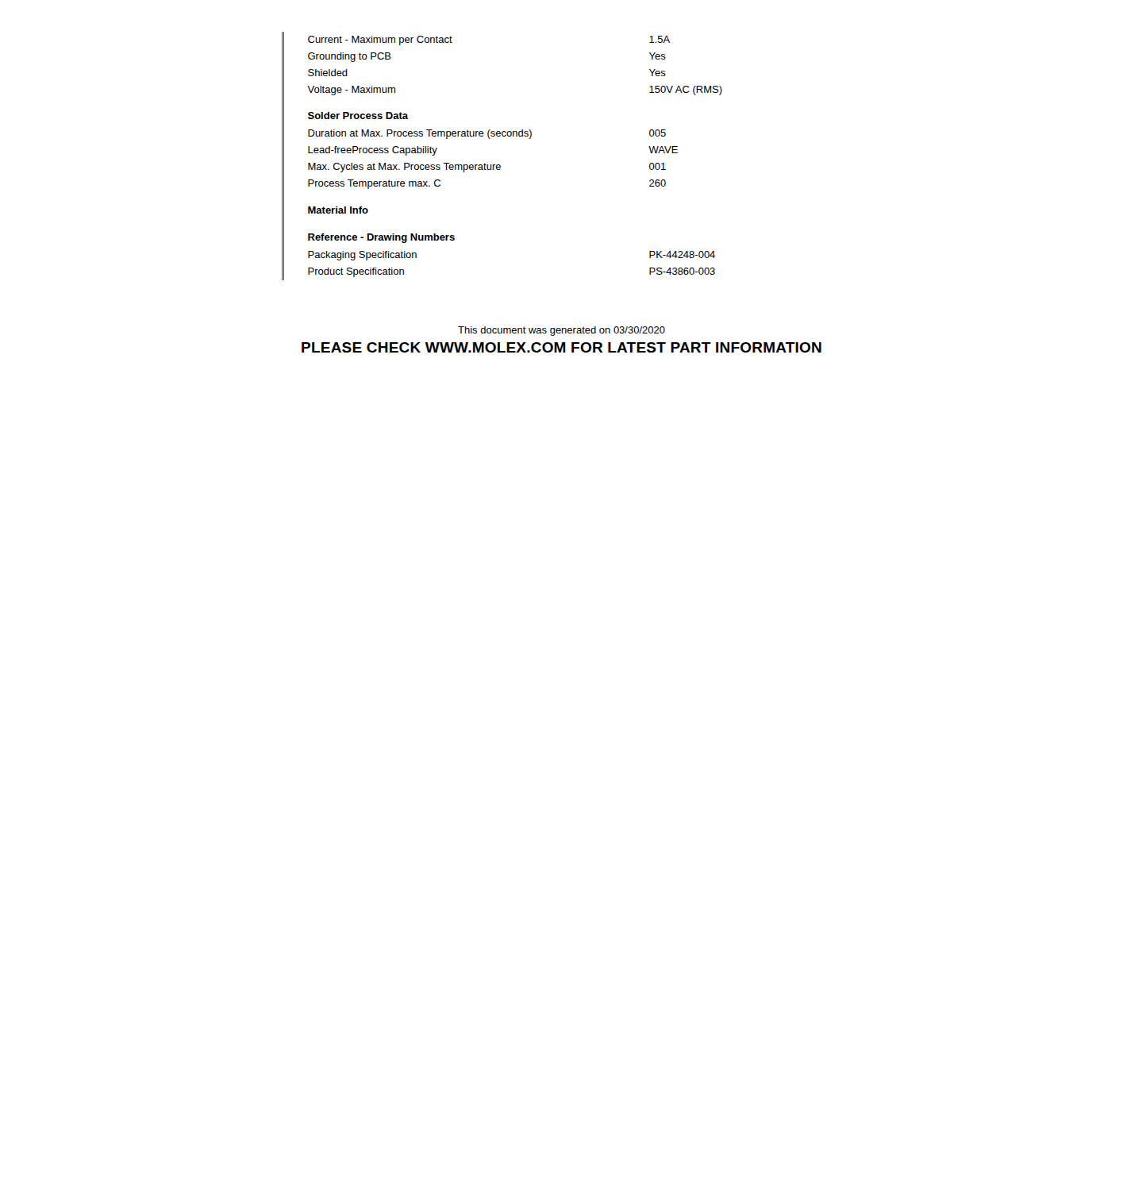| Current - Maximum per Contact | 1.5A |
| Grounding to PCB | Yes |
| Shielded | Yes |
| Voltage - Maximum | 150V AC (RMS) |
| Solder Process Data |
| Duration at Max. Process Temperature (seconds) | 005 |
| Lead-freeProcess Capability | WAVE |
| Max. Cycles at Max. Process Temperature | 001 |
| Process Temperature max. C | 260 |
| Material Info |
| Reference - Drawing Numbers |
| Packaging Specification | PK-44248-004 |
| Product Specification | PS-43860-003 |
This document was generated on 03/30/2020
PLEASE CHECK WWW.MOLEX.COM FOR LATEST PART INFORMATION